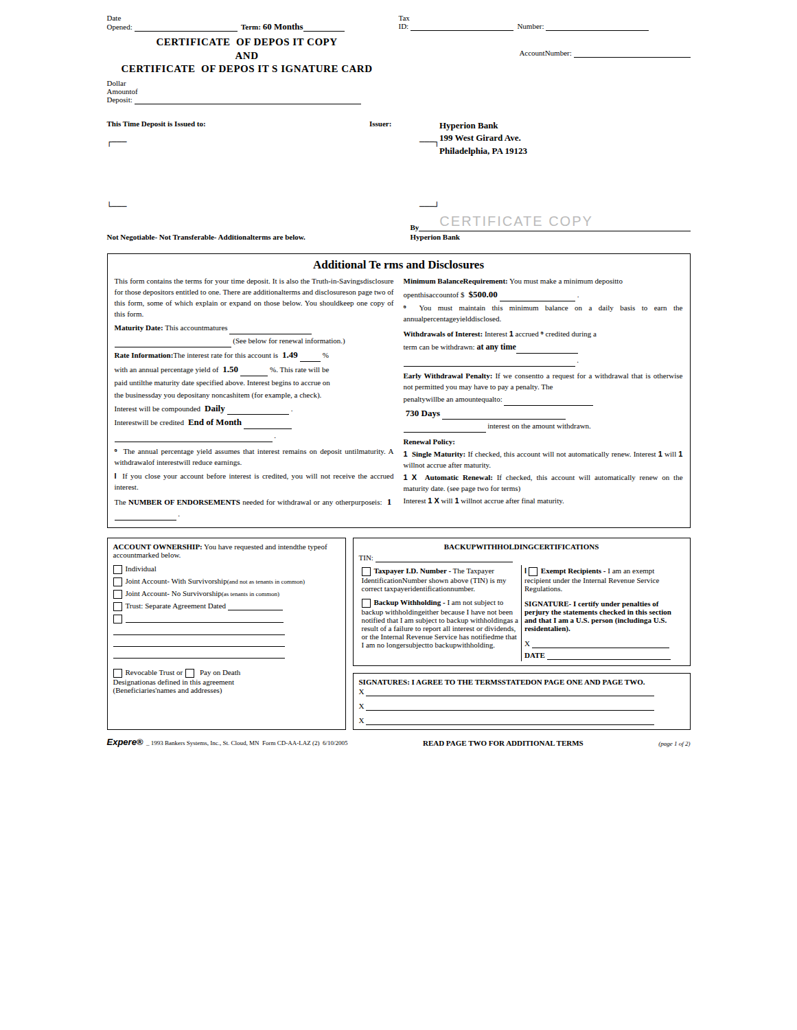Date
Opened: Term: 60 Months
CERTIFICATE OF DEPOS IT COPY
AND
CERTIFICATE OF DEPOS IT S IGNATURE CARD
Dollar
Amountof
Deposit:
Tax
ID: Number:
AccountNumber:
This Time Deposit is Issued to:
┌───
└───
Issuer:
───┐
───┘
Hyperion Bank
199 West Girard Ave.
Philadelphia, PA 19123
Not Negotiable- Not Transferable- Additionalterms are below.
By CERTIFICATE COPY
Hyperion Bank
Additional Te rms and Disclosures
This form contains the terms for your time deposit. It is also the Truth-in-Savingsdisclosure for those depositors entitled to one. There are additionalterms and disclosureson page two of this form, some of which explain or expand on those below. You shouldkeep one copy of this form.
Maturity Date: This accountmatures
(See below for renewal information.)
Rate Information: The interest rate for this account is 1.49 %
with an annual percentage yield of 1.50 %. This rate will be
paid untilthe maturity date specified above. Interest begins to accrue on
the businessday you depositany noncashitem (for example, a check).
Interest will be compounded Daily .
Interestwill be credited End of Month
.
ᵊ The annual percentage yield assumes that interest remains on deposit untilmaturity. A withdrawalof interestwill reduce earnings.
l If you close your account before interest is credited, you will not receive the accrued interest.
The NUMBER OF ENDORSEMENTS needed for withdrawal or any otherpurposeis: 1 .
Minimum BalanceRequirement: You must make a minimum depositto
openthisaccountof $ $500.00 .
ᵊ You must maintain this minimum balance on a daily basis to earn the annualpercentageyielddisclosed.
Withdrawals of Interest: Interest 1 accrued ᵊ credited during a
term can be withdrawn: at any time
.
Early Withdrawal Penalty: If we consentto a request for a withdrawal that is otherwise not permitted you may have to pay a penalty. The
penaltywillbe an amountequalto:
730 Days
interest on the amount withdrawn.
Renewal Policy:
1 Single Maturity: If checked, this account will not automatically renew. Interest 1 will 1 willnot accrue after maturity.
1 X Automatic Renewal: If checked, this account will automatically renew on the maturity date. (see page two for terms)
Interest 1 X will 1 willnot accrue after final maturity.
ACCOUNT OWNERSHIP: You have requested and intendthe typeof accountmarked below.
Individual
Joint Account- With Survivorship(and not as tenants in common)
Joint Account- No Survivorship(as tenants in common)
Trust: Separate Agreement Dated
Revocable Trust or Pay on Death
Designationas defined in this agreement
(Beneficiaries'names and addresses)
BACKUPWITHHOLDINGCERTIFICATIONS
TIN:
| Taxpayer I.D. Number - The Taxpayer IdentificationNumber shown above (TIN) is my correct taxpayeridentificationnumber. Backup Withholding - I am not subject to backup withholdingeither because I have not been notified that I am subject to backup withholdingas a result of a failure to report all interest or dividends, or the Internal Revenue Service has notifiedme that I am no longersubjectto backupwithholding. | l Exempt Recipients - I am an exempt recipient under the Internal Revenue Service Regulations. SIGNATURE- I certify under penalties of perjury the statements checked in this section and that I am a U.S. person (includinga U.S. residentalien). X DATE |
SIGNATURES: I AGREE TO THE TERMSSTATEDON PAGE ONE AND PAGE TWO.
X
X
X
Expere® _ 1993 Bankers Systems, Inc., St. Cloud, MN Form CD-AA-LAZ (2) 6/10/2005
READ PAGE TWO FOR ADDITIONAL TERMS
(page 1 of 2)